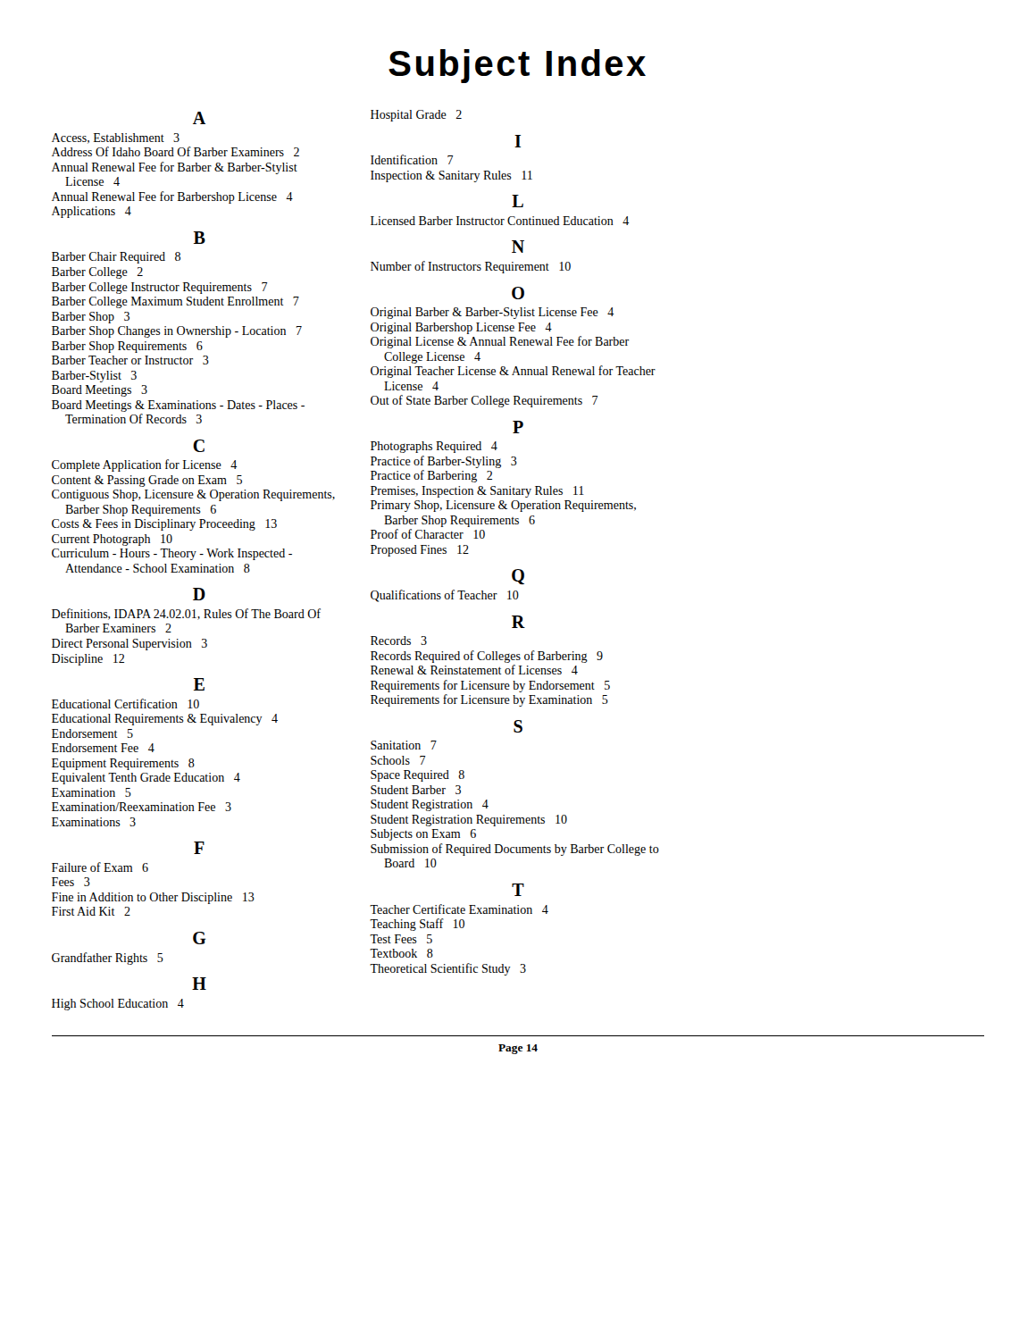Subject Index
A
Access, Establishment3
Address Of Idaho Board Of Barber Examiners2
Annual Renewal Fee for Barber & Barber-Stylist License4
Annual Renewal Fee for Barbershop License4
Applications4
B
Barber Chair Required8
Barber College2
Barber College Instructor Requirements7
Barber College Maximum Student Enrollment7
Barber Shop3
Barber Shop Changes in Ownership - Location7
Barber Shop Requirements6
Barber Teacher or Instructor3
Barber-Stylist3
Board Meetings3
Board Meetings & Examinations - Dates - Places - Termination Of Records3
C
Complete Application for License4
Content & Passing Grade on Exam5
Contiguous Shop, Licensure & Operation Requirements, Barber Shop Requirements6
Costs & Fees in Disciplinary Proceeding13
Current Photograph10
Curriculum - Hours - Theory - Work Inspected - Attendance - School Examination8
D
Definitions, IDAPA 24.02.01, Rules Of The Board Of Barber Examiners2
Direct Personal Supervision3
Discipline12
E
Educational Certification10
Educational Requirements & Equivalency4
Endorsement5
Endorsement Fee4
Equipment Requirements8
Equivalent Tenth Grade Education4
Examination5
Examination/Reexamination Fee3
Examinations3
F
Failure of Exam6
Fees3
Fine in Addition to Other Discipline13
First Aid Kit2
G
Grandfather Rights5
H
High School Education4
Hospital Grade2
I
Identification7
Inspection & Sanitary Rules11
L
Licensed Barber Instructor Continued Education4
N
Number of Instructors Requirement10
O
Original Barber & Barber-Stylist License Fee4
Original Barbershop License Fee4
Original License & Annual Renewal Fee for Barber College License4
Original Teacher License & Annual Renewal for Teacher License4
Out of State Barber College Requirements7
P
Photographs Required4
Practice of Barber-Styling3
Practice of Barbering2
Premises, Inspection & Sanitary Rules11
Primary Shop, Licensure & Operation Requirements, Barber Shop Requirements6
Proof of Character10
Proposed Fines12
Q
Qualifications of Teacher10
R
Records3
Records Required of Colleges of Barbering9
Renewal & Reinstatement of Licenses4
Requirements for Licensure by Endorsement5
Requirements for Licensure by Examination5
S
Sanitation7
Schools7
Space Required8
Student Barber3
Student Registration4
Student Registration Requirements10
Subjects on Exam6
Submission of Required Documents by Barber College to Board10
T
Teacher Certificate Examination4
Teaching Staff10
Test Fees5
Textbook8
Theoretical Scientific Study3
Page 14